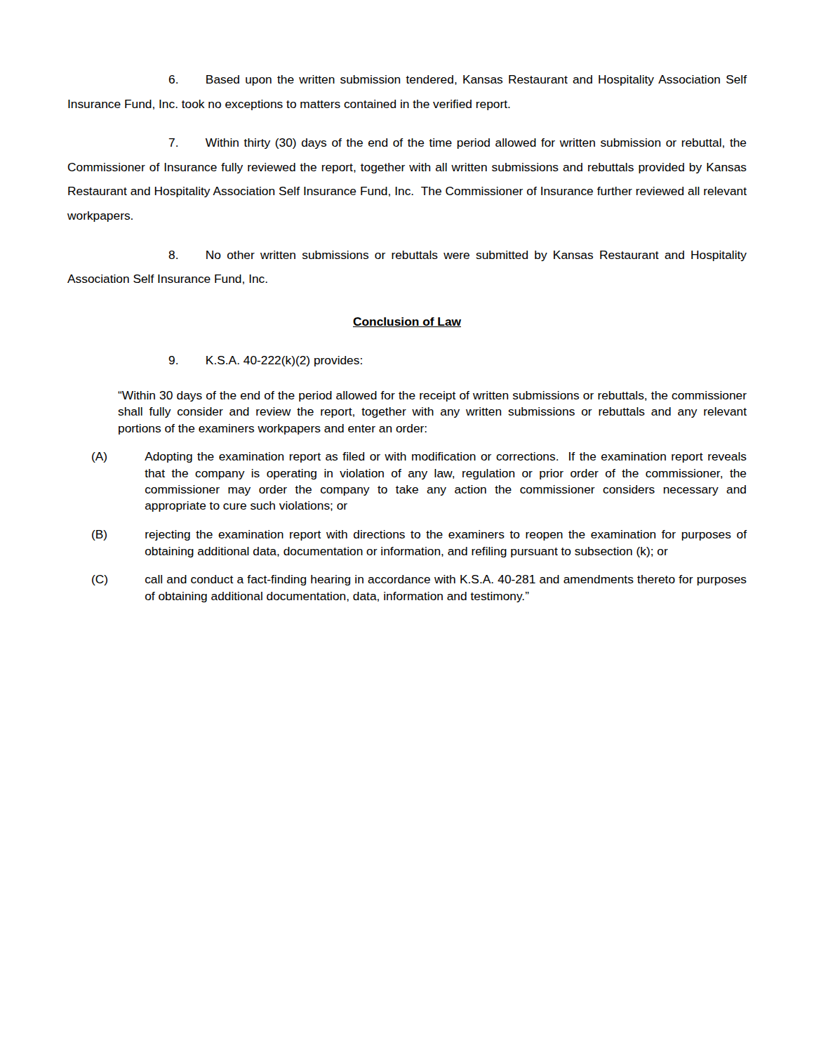6. Based upon the written submission tendered, Kansas Restaurant and Hospitality Association Self Insurance Fund, Inc. took no exceptions to matters contained in the verified report.
7. Within thirty (30) days of the end of the time period allowed for written submission or rebuttal, the Commissioner of Insurance fully reviewed the report, together with all written submissions and rebuttals provided by Kansas Restaurant and Hospitality Association Self Insurance Fund, Inc. The Commissioner of Insurance further reviewed all relevant workpapers.
8. No other written submissions or rebuttals were submitted by Kansas Restaurant and Hospitality Association Self Insurance Fund, Inc.
Conclusion of Law
9. K.S.A. 40-222(k)(2) provides:
“Within 30 days of the end of the period allowed for the receipt of written submissions or rebuttals, the commissioner shall fully consider and review the report, together with any written submissions or rebuttals and any relevant portions of the examiners workpapers and enter an order:
(A) Adopting the examination report as filed or with modification or corrections. If the examination report reveals that the company is operating in violation of any law, regulation or prior order of the commissioner, the commissioner may order the company to take any action the commissioner considers necessary and appropriate to cure such violations; or
(B) rejecting the examination report with directions to the examiners to reopen the examination for purposes of obtaining additional data, documentation or information, and refiling pursuant to subsection (k); or
(C) call and conduct a fact-finding hearing in accordance with K.S.A. 40-281 and amendments thereto for purposes of obtaining additional documentation, data, information and testimony.”